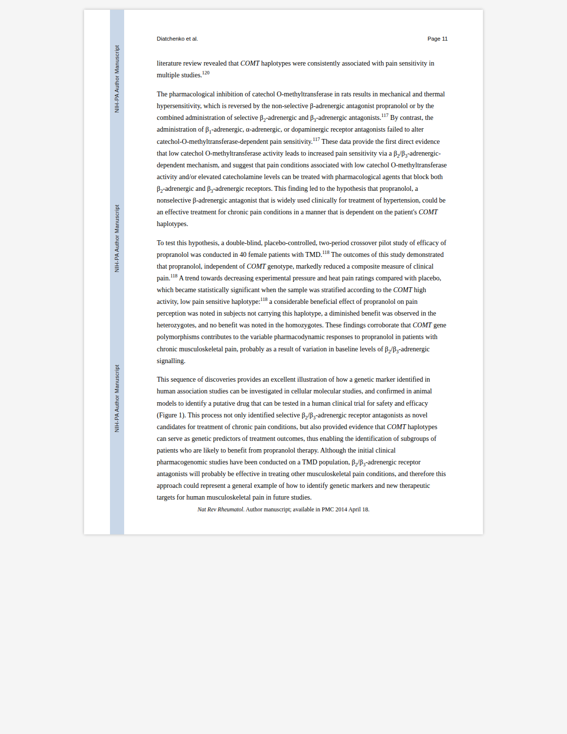NIH-PA Author Manuscript NIH-PA Author Manuscript NIH-PA Author Manuscript
Diatchenko et al.
Page 11
literature review revealed that COMT haplotypes were consistently associated with pain sensitivity in multiple studies.120
The pharmacological inhibition of catechol O-methyltransferase in rats results in mechanical and thermal hypersensitivity, which is reversed by the non-selective β-adrenergic antagonist propranolol or by the combined administration of selective β2-adrenergic and β3-adrenergic antagonists.117 By contrast, the administration of β1-adrenergic, α-adrenergic, or dopaminergic receptor antagonists failed to alter catechol-O-methyltransferase-dependent pain sensitivity.117 These data provide the first direct evidence that low catechol O-methyltransferase activity leads to increased pain sensitivity via a β2/β3-adrenergic-dependent mechanism, and suggest that pain conditions associated with low catechol O-methyltransferase activity and/or elevated catecholamine levels can be treated with pharmacological agents that block both β2-adrenergic and β3-adrenergic receptors. This finding led to the hypothesis that propranolol, a nonselective β-adrenergic antagonist that is widely used clinically for treatment of hypertension, could be an effective treatment for chronic pain conditions in a manner that is dependent on the patient's COMT haplotypes.
To test this hypothesis, a double-blind, placebo-controlled, two-period crossover pilot study of efficacy of propranolol was conducted in 40 female patients with TMD.118 The outcomes of this study demonstrated that propranolol, independent of COMT genotype, markedly reduced a composite measure of clinical pain.118 A trend towards decreasing experimental pressure and heat pain ratings compared with placebo, which became statistically significant when the sample was stratified according to the COMT high activity, low pain sensitive haplotype:118 a considerable beneficial effect of propranolol on pain perception was noted in subjects not carrying this haplotype, a diminished benefit was observed in the heterozygotes, and no benefit was noted in the homozygotes. These findings corroborate that COMT gene polymorphisms contributes to the variable pharmacodynamic responses to propranolol in patients with chronic musculoskeletal pain, probably as a result of variation in baseline levels of β2/β3-adrenergic signalling.
This sequence of discoveries provides an excellent illustration of how a genetic marker identified in human association studies can be investigated in cellular molecular studies, and confirmed in animal models to identify a putative drug that can be tested in a human clinical trial for safety and efficacy (Figure 1). This process not only identified selective β2/β3-adrenergic receptor antagonists as novel candidates for treatment of chronic pain conditions, but also provided evidence that COMT haplotypes can serve as genetic predictors of treatment outcomes, thus enabling the identification of subgroups of patients who are likely to benefit from propranolol therapy. Although the initial clinical pharmacogenomic studies have been conducted on a TMD population, β2/β3-adrenergic receptor antagonists will probably be effective in treating other musculoskeletal pain conditions, and therefore this approach could represent a general example of how to identify genetic markers and new therapeutic targets for human musculoskeletal pain in future studies.
Nat Rev Rheumatol. Author manuscript; available in PMC 2014 April 18.